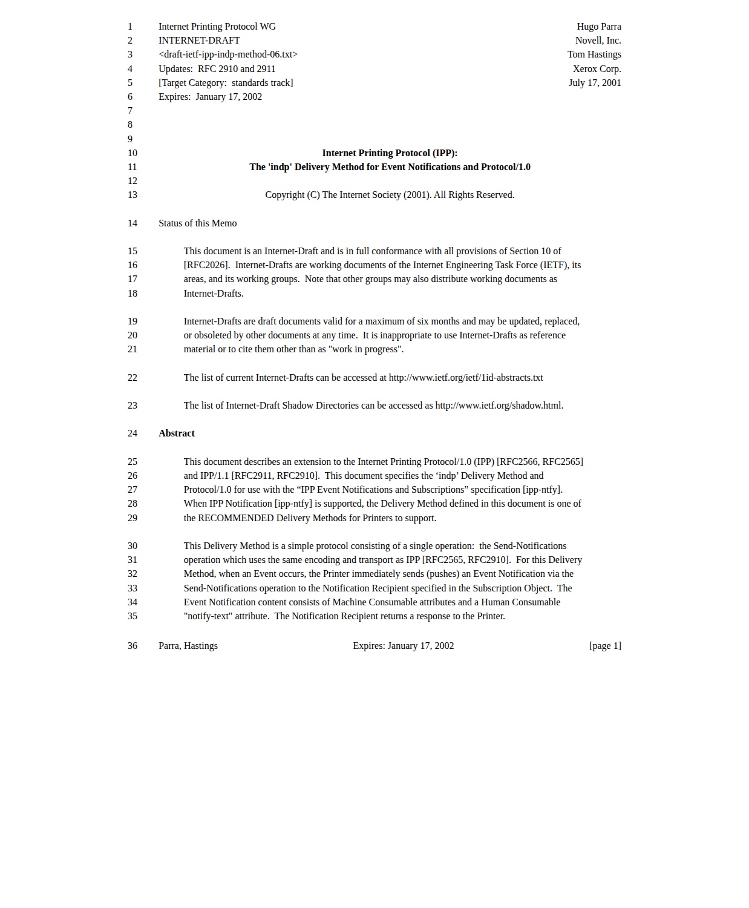1 Internet Printing Protocol WG Hugo Parra
2 INTERNET-DRAFT Novell, Inc.
3 <draft-ietf-ipp-indp-method-06.txt>Tom Hastings
4 Updates: RFC 2910 and 2911 Xerox Corp.
5 [Target Category: standards track] July 17, 2001
6 Expires: January 17, 2002
7
8
9
10 Internet Printing Protocol (IPP):
11 The 'indp' Delivery Method for Event Notifications and Protocol/1.0
12
13 Copyright (C) The Internet Society (2001). All Rights Reserved.
14 Status of this Memo
15 This document is an Internet-Draft and is in full conformance with all provisions of Section 10 of
16 [RFC2026]. Internet-Drafts are working documents of the Internet Engineering Task Force (IETF), its
17 areas, and its working groups. Note that other groups may also distribute working documents as
18 Internet-Drafts.
19 Internet-Drafts are draft documents valid for a maximum of six months and may be updated, replaced,
20 or obsoleted by other documents at any time. It is inappropriate to use Internet-Drafts as reference
21 material or to cite them other than as "work in progress".
22 The list of current Internet-Drafts can be accessed at http://www.ietf.org/ietf/1id-abstracts.txt
23 The list of Internet-Draft Shadow Directories can be accessed as http://www.ietf.org/shadow.html.
24 Abstract
25 This document describes an extension to the Internet Printing Protocol/1.0 (IPP) [RFC2566, RFC2565]
26 and IPP/1.1 [RFC2911, RFC2910]. This document specifies the ‘indp’ Delivery Method and
27 Protocol/1.0 for use with the “IPP Event Notifications and Subscriptions” specification [ipp-ntfy].
28 When IPP Notification [ipp-ntfy] is supported, the Delivery Method defined in this document is one of
29 the RECOMMENDED Delivery Methods for Printers to support.
30 This Delivery Method is a simple protocol consisting of a single operation: the Send-Notifications
31 operation which uses the same encoding and transport as IPP [RFC2565, RFC2910]. For this Delivery
32 Method, when an Event occurs, the Printer immediately sends (pushes) an Event Notification via the
33 Send-Notifications operation to the Notification Recipient specified in the Subscription Object. The
34 Event Notification content consists of Machine Consumable attributes and a Human Consumable
35 "notify-text" attribute. The Notification Recipient returns a response to the Printer.
36 Parra, Hastings Expires: January 17, 2002 [page 1]